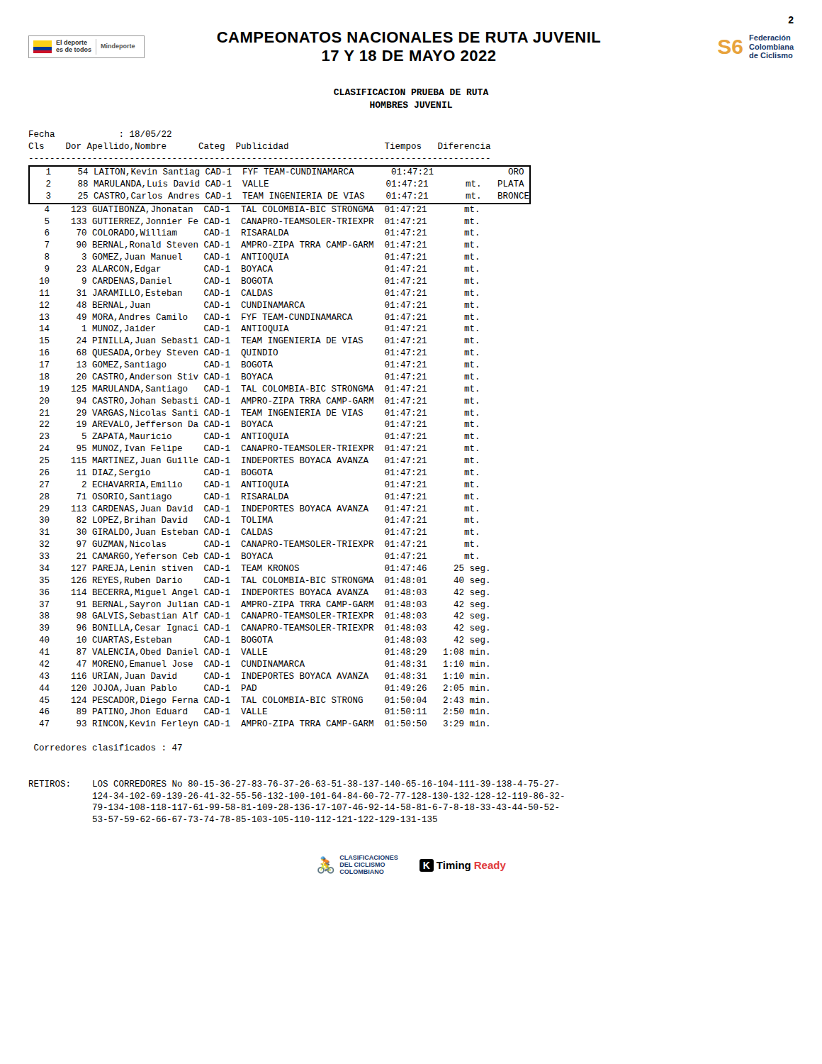2
El deporte
es de todos Mindeporte
CAMPEONATOS NACIONALES DE RUTA JUVENIL 17 Y 18 DE MAYO 2022
S6 Federación
Colombiana
de Ciclismo
CLASIFICACION PRUEBA DE RUTA
HOMBRES JUVENIL
Fecha            : 18/05/22
Cls    Dor Apellido,Nombre      Categ  Publicidad                  Tiempos   Diferencia
---------------------------------------------------------------------------------------
   1     54 LAITON,Kevin Santiag CAD-1  FYF TEAM-CUNDINAMARCA       01:47:21              ORO
   2     88 MARULANDA,Luis David CAD-1  VALLE                      01:47:21       mt.   PLATA
   3     25 CASTRO,Carlos Andres CAD-1  TEAM INGENIERIA DE VIAS    01:47:21       mt.   BRONCE
   4    123 GUATIBONZA,Jhonatan  CAD-1  TAL COLOMBIA-BIC STRONGMA  01:47:21       mt.
   5    133 GUTIERREZ,Jonnier Fe CAD-1  CANAPRO-TEAMSOLER-TRIEXPR  01:47:21       mt.
   6     70 COLORADO,William     CAD-1  RISARALDA                  01:47:21       mt.
   7     90 BERNAL,Ronald Steven CAD-1  AMPRO-ZIPA TRRA CAMP-GARM  01:47:21       mt.
   8      3 GOMEZ,Juan Manuel    CAD-1  ANTIOQUIA                  01:47:21       mt.
   9     23 ALARCON,Edgar        CAD-1  BOYACA                     01:47:21       mt.
  10      9 CARDENAS,Daniel      CAD-1  BOGOTA                     01:47:21       mt.
  11     31 JARAMILLO,Esteban    CAD-1  CALDAS                     01:47:21       mt.
  12     48 BERNAL,Juan          CAD-1  CUNDINAMARCA               01:47:21       mt.
  13     49 MORA,Andres Camilo   CAD-1  FYF TEAM-CUNDINAMARCA      01:47:21       mt.
  14      1 MUNOZ,Jaider         CAD-1  ANTIOQUIA                  01:47:21       mt.
  15     24 PINILLA,Juan Sebasti CAD-1  TEAM INGENIERIA DE VIAS    01:47:21       mt.
  16     68 QUESADA,Orbey Steven CAD-1  QUINDIO                    01:47:21       mt.
  17     13 GOMEZ,Santiago       CAD-1  BOGOTA                     01:47:21       mt.
  18     20 CASTRO,Anderson Stiv CAD-1  BOYACA                     01:47:21       mt.
  19    125 MARULANDA,Santiago   CAD-1  TAL COLOMBIA-BIC STRONGMA  01:47:21       mt.
  20     94 CASTRO,Johan Sebasti CAD-1  AMPRO-ZIPA TRRA CAMP-GARM  01:47:21       mt.
  21     29 VARGAS,Nicolas Santi CAD-1  TEAM INGENIERIA DE VIAS    01:47:21       mt.
  22     19 AREVALO,Jefferson Da CAD-1  BOYACA                     01:47:21       mt.
  23      5 ZAPATA,Mauricio      CAD-1  ANTIOQUIA                  01:47:21       mt.
  24     95 MUNOZ,Ivan Felipe    CAD-1  CANAPRO-TEAMSOLER-TRIEXPR  01:47:21       mt.
  25    115 MARTINEZ,Juan Guille CAD-1  INDEPORTES BOYACA AVANZA   01:47:21       mt.
  26     11 DIAZ,Sergio          CAD-1  BOGOTA                     01:47:21       mt.
  27      2 ECHAVARRIA,Emilio    CAD-1  ANTIOQUIA                  01:47:21       mt.
  28     71 OSORIO,Santiago      CAD-1  RISARALDA                  01:47:21       mt.
  29    113 CARDENAS,Juan David  CAD-1  INDEPORTES BOYACA AVANZA   01:47:21       mt.
  30     82 LOPEZ,Brihan David   CAD-1  TOLIMA                     01:47:21       mt.
  31     30 GIRALDO,Juan Esteban CAD-1  CALDAS                     01:47:21       mt.
  32     97 GUZMAN,Nicolas       CAD-1  CANAPRO-TEAMSOLER-TRIEXPR  01:47:21       mt.
  33     21 CAMARGO,Yeferson Ceb CAD-1  BOYACA                     01:47:21       mt.
  34    127 PAREJA,Lenin stiven  CAD-1  TEAM KRONOS                01:47:46     25 seg.
  35    126 REYES,Ruben Dario    CAD-1  TAL COLOMBIA-BIC STRONGMA  01:48:01     40 seg.
  36    114 BECERRA,Miguel Angel CAD-1  INDEPORTES BOYACA AVANZA   01:48:03     42 seg.
  37     91 BERNAL,Sayron Julian CAD-1  AMPRO-ZIPA TRRA CAMP-GARM  01:48:03     42 seg.
  38     98 GALVIS,Sebastian Alf CAD-1  CANAPRO-TEAMSOLER-TRIEXPR  01:48:03     42 seg.
  39     96 BONILLA,Cesar Ignaci CAD-1  CANAPRO-TEAMSOLER-TRIEXPR  01:48:03     42 seg.
  40     10 CUARTAS,Esteban      CAD-1  BOGOTA                     01:48:03     42 seg.
  41     87 VALENCIA,Obed Daniel CAD-1  VALLE                      01:48:29   1:08 min.
  42     47 MORENO,Emanuel Jose  CAD-1  CUNDINAMARCA               01:48:31   1:10 min.
  43    116 URIAN,Juan David     CAD-1  INDEPORTES BOYACA AVANZA   01:48:31   1:10 min.
  44    120 JOJOA,Juan Pablo     CAD-1  PAD                        01:49:26   2:05 min.
  45    124 PESCADOR,Diego Ferna CAD-1  TAL COLOMBIA-BIC STRONG    01:50:04   2:43 min.
  46     89 PATINO,Jhon Eduard   CAD-1  VALLE                      01:50:11   2:50 min.
  47     93 RINCON,Kevin Ferleyn CAD-1  AMPRO-ZIPA TRRA CAMP-GARM  01:50:50   3:29 min.

 Corredores clasificados : 47


RETIROS:    LOS CORREDORES No 80-15-36-27-83-76-37-26-63-51-38-137-140-65-16-104-111-39-138-4-75-27-
            124-34-102-69-139-26-41-32-55-56-132-100-101-64-84-60-72-77-128-130-132-128-12-119-86-32-
            79-134-108-118-117-61-99-58-81-109-28-136-17-107-46-92-14-58-81-6-7-8-18-33-43-44-50-52-
            53-57-59-62-66-67-73-74-78-85-103-105-110-112-121-122-129-131-135
🚴 CLASIFICACIONES
DEL CICLISMO
COLOMBIANO
K Timing Ready